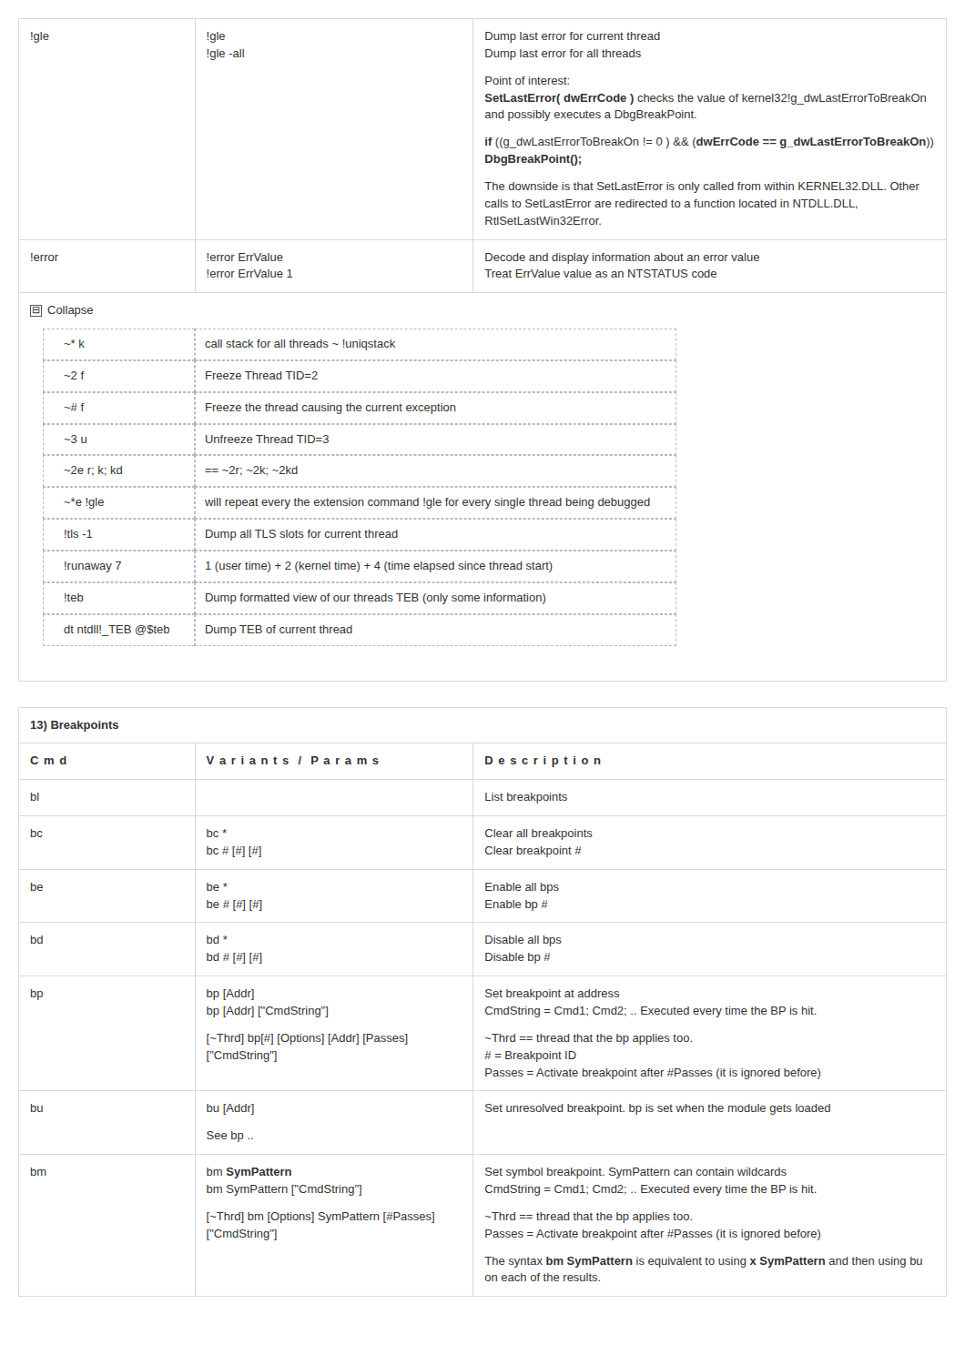| !gle | !gle !gle -all | Dump last error for current thread Dump last error for all threads Point of interest: SetLastError( dwErrCode ) checks the value of kernel32!g_dwLastErrorToBreakOn and possibly executes a DbgBreakPoint. if ((g_dwLastErrorToBreakOn != 0 ) && ( dwErrCode == g_dwLastErrorToBreakOn )) DbgBreakPoint(); The downside is that SetLastError is only called from within KERNEL32.DLL. Other calls to SetLastError are redirected to a function located in NTDLL.DLL, RtlSetLastWin32Error. |
| !error | !error ErrValue !error ErrValue 1 | Decode and display information about an error value Treat ErrValue value as an NTSTATUS code |
| ⊟ Collapse / ~* k / call stack for all threads ~ !uniqstack / / ~2 f / Freeze Thread TID=2 / / ~# f / Freeze the thread causing the current exception / / ~3 u / Unfreeze Thread TID=3 / / ~2e r; k; kd / == ~2r; ~2k; ~2kd / / ~*e !gle / will repeat every the extension command !gle for every single thread being debugged / / !tls -1 / Dump all TLS slots for current thread / / !runaway 7 / 1 (user time) + 2 (kernel time) + 4 (time elapsed since thread start) / / !teb / Dump formatted view of our threads TEB (only some information) / / dt ntdll!_TEB @$teb / Dump TEB of current thread / |
| 13) Breakpoints |
| C m d | V a r i a n t s / P a r a m s | D e s c r i p t i o n |
| bl | | List breakpoints |
| bc | bc * bc # [#] [#] | Clear all breakpoints Clear breakpoint # |
| be | be * be # [#] [#] | Enable all bps Enable bp # |
| bd | bd * bd # [#] [#] | Disable all bps Disable bp # |
| bp | bp [Addr] bp [Addr] ["CmdString"] [~Thrd] bp[#] [Options] [Addr] [Passes] ["CmdString"] | Set breakpoint at address CmdString = Cmd1; Cmd2; .. Executed every time the BP is hit. ~Thrd == thread that the bp applies too. # = Breakpoint ID Passes = Activate breakpoint after #Passes (it is ignored before) |
| bu | bu [Addr] See bp .. | Set unresolved breakpoint. bp is set when the module gets loaded |
| bm | bm SymPattern bm SymPattern ["CmdString"] [~Thrd] bm [Options] SymPattern [#Passes] ["CmdString"] | Set symbol breakpoint. SymPattern can contain wildcards CmdString = Cmd1; Cmd2; .. Executed every time the BP is hit. ~Thrd == thread that the bp applies too. Passes = Activate breakpoint after #Passes (it is ignored before) The syntax bm SymPattern is equivalent to using x SymPattern and then using bu on each of the results. |